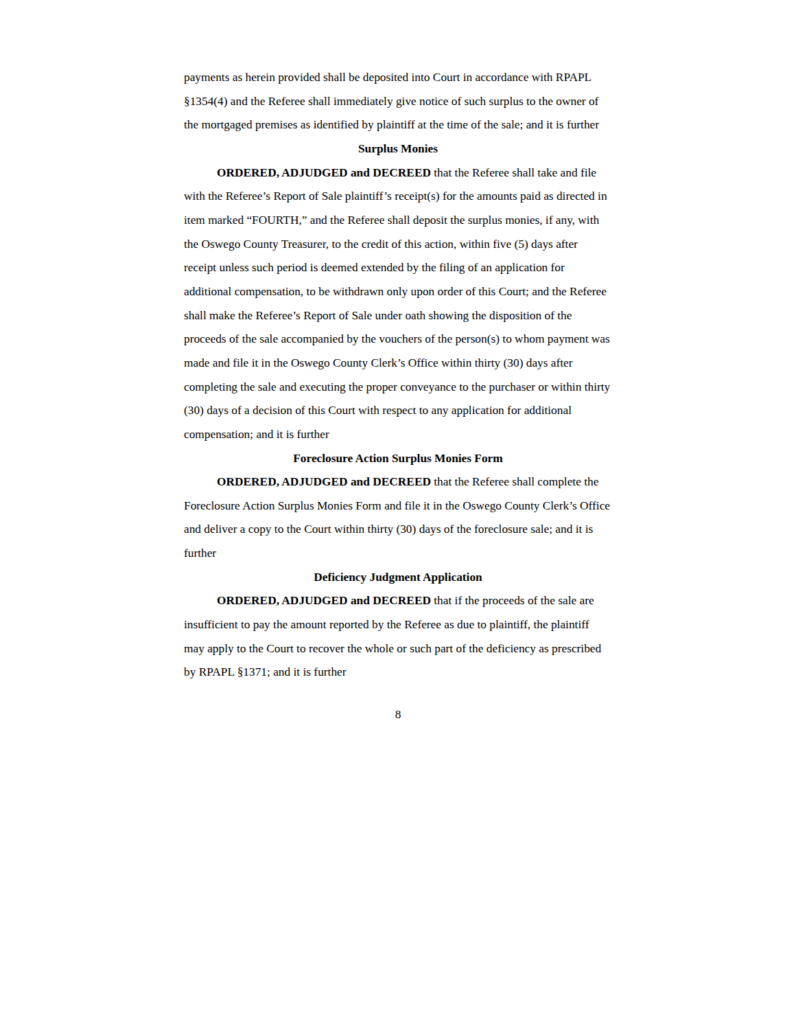payments as herein provided shall be deposited into Court in accordance with RPAPL §1354(4) and the Referee shall immediately give notice of such surplus to the owner of the mortgaged premises as identified by plaintiff at the time of the sale; and it is further
Surplus Monies
ORDERED, ADJUDGED and DECREED that the Referee shall take and file with the Referee’s Report of Sale plaintiff’s receipt(s) for the amounts paid as directed in item marked “FOURTH,” and the Referee shall deposit the surplus monies, if any, with the Oswego County Treasurer, to the credit of this action, within five (5) days after receipt unless such period is deemed extended by the filing of an application for additional compensation, to be withdrawn only upon order of this Court; and the Referee shall make the Referee’s Report of Sale under oath showing the disposition of the proceeds of the sale accompanied by the vouchers of the person(s) to whom payment was made and file it in the Oswego County Clerk’s Office within thirty (30) days after completing the sale and executing the proper conveyance to the purchaser or within thirty (30) days of a decision of this Court with respect to any application for additional compensation; and it is further
Foreclosure Action Surplus Monies Form
ORDERED, ADJUDGED and DECREED that the Referee shall complete the Foreclosure Action Surplus Monies Form and file it in the Oswego County Clerk’s Office and deliver a copy to the Court within thirty (30) days of the foreclosure sale; and it is further
Deficiency Judgment Application
ORDERED, ADJUDGED and DECREED that if the proceeds of the sale are insufficient to pay the amount reported by the Referee as due to plaintiff, the plaintiff may apply to the Court to recover the whole or such part of the deficiency as prescribed by RPAPL §1371; and it is further
8